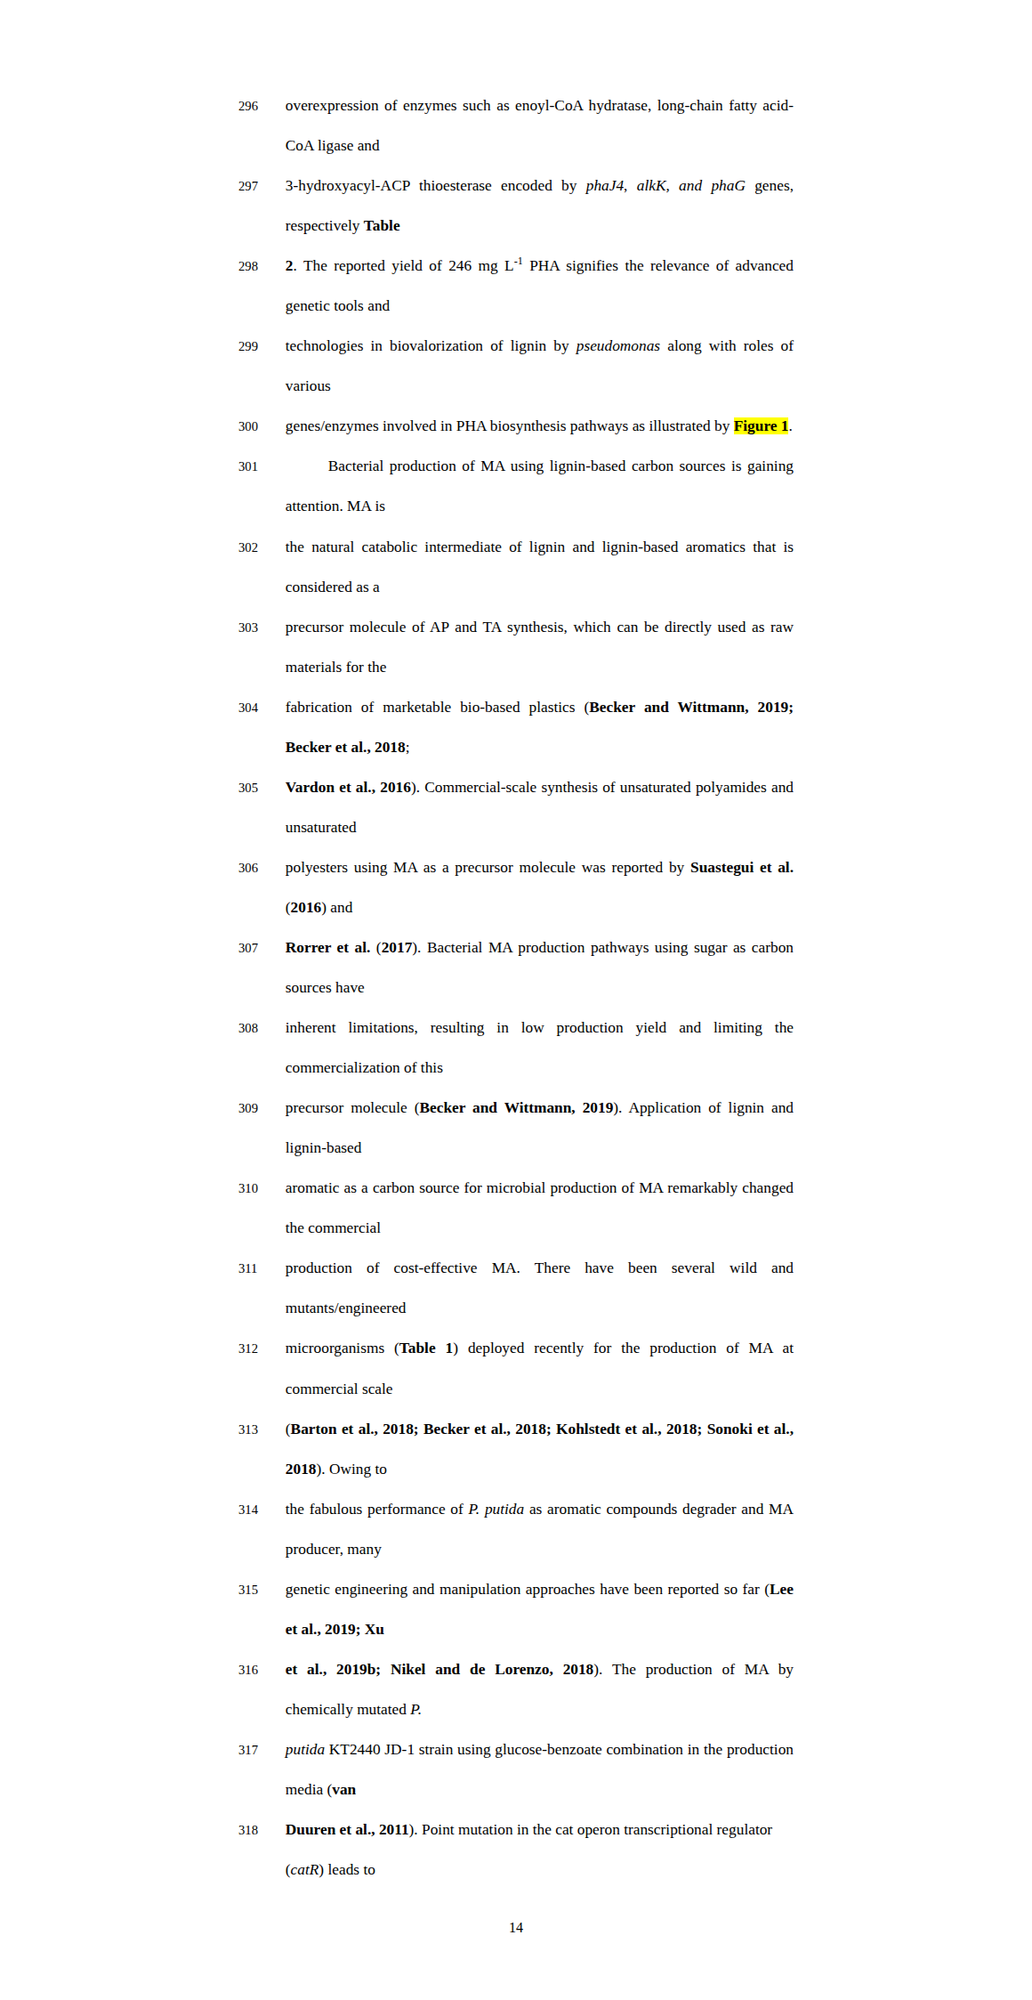296
overexpression of enzymes such as enoyl-CoA hydratase, long-chain fatty acid-CoA ligase and
297
3-hydroxyacyl-ACP thioesterase encoded by phaJ4, alkK, and phaG genes, respectively Table
298
2. The reported yield of 246 mg L-1 PHA signifies the relevance of advanced genetic tools and
299
technologies in biovalorization of lignin by pseudomonas along with roles of various
300
genes/enzymes involved in PHA biosynthesis pathways as illustrated by Figure 1.
301
Bacterial production of MA using lignin-based carbon sources is gaining attention. MA is
302
the natural catabolic intermediate of lignin and lignin-based aromatics that is considered as a
303
precursor molecule of AP and TA synthesis, which can be directly used as raw materials for the
304
fabrication of marketable bio-based plastics (Becker and Wittmann, 2019; Becker et al., 2018;
305
Vardon et al., 2016). Commercial-scale synthesis of unsaturated polyamides and unsaturated
306
polyesters using MA as a precursor molecule was reported by Suastegui et al. (2016) and
307
Rorrer et al. (2017). Bacterial MA production pathways using sugar as carbon sources have
308
inherent limitations, resulting in low production yield and limiting the commercialization of this
309
precursor molecule (Becker and Wittmann, 2019). Application of lignin and lignin-based
310
aromatic as a carbon source for microbial production of MA remarkably changed the commercial
311
production of cost-effective MA. There have been several wild and mutants/engineered
312
microorganisms (Table 1) deployed recently for the production of MA at commercial scale
313
(Barton et al., 2018; Becker et al., 2018; Kohlstedt et al., 2018; Sonoki et al., 2018). Owing to
314
the fabulous performance of P. putida as aromatic compounds degrader and MA producer, many
315
genetic engineering and manipulation approaches have been reported so far (Lee et al., 2019; Xu
316
et al., 2019b; Nikel and de Lorenzo, 2018). The production of MA by chemically mutated P.
317
putida KT2440 JD-1 strain using glucose-benzoate combination in the production media (van
318
Duuren et al., 2011). Point mutation in the cat operon transcriptional regulator (catR) leads to
14